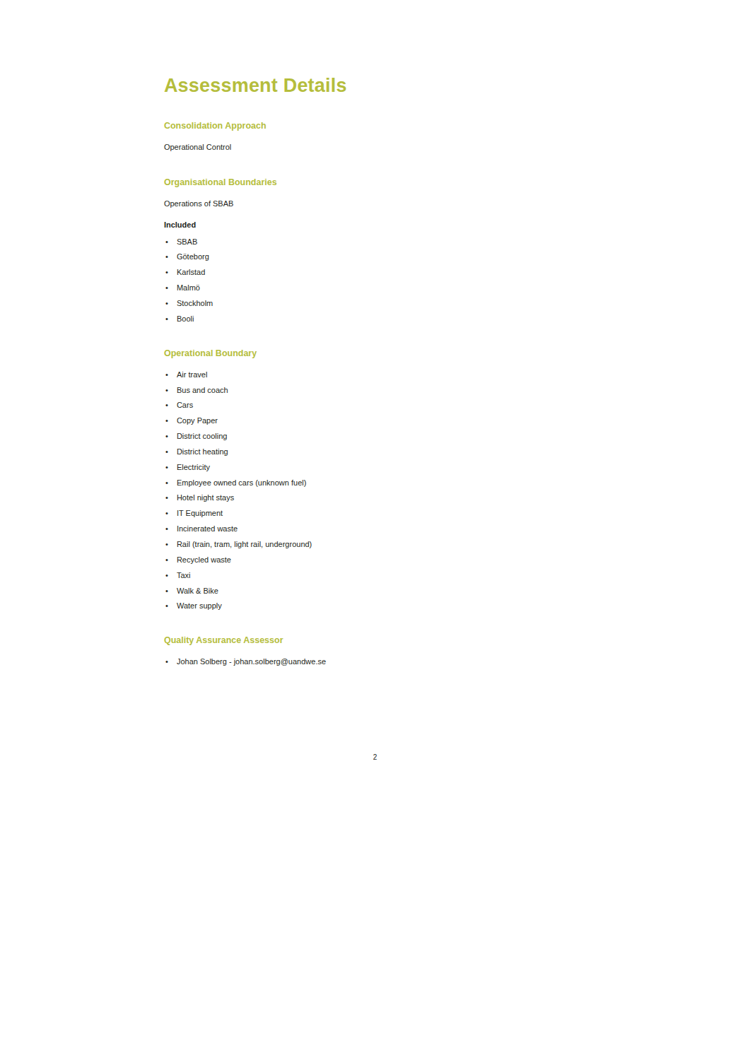Assessment Details
Consolidation Approach
Operational Control
Organisational Boundaries
Operations of SBAB
Included
SBAB
Göteborg
Karlstad
Malmö
Stockholm
Booli
Operational Boundary
Air travel
Bus and coach
Cars
Copy Paper
District cooling
District heating
Electricity
Employee owned cars (unknown fuel)
Hotel night stays
IT Equipment
Incinerated waste
Rail (train, tram, light rail, underground)
Recycled waste
Taxi
Walk & Bike
Water supply
Quality Assurance Assessor
Johan Solberg - johan.solberg@uandwe.se
2